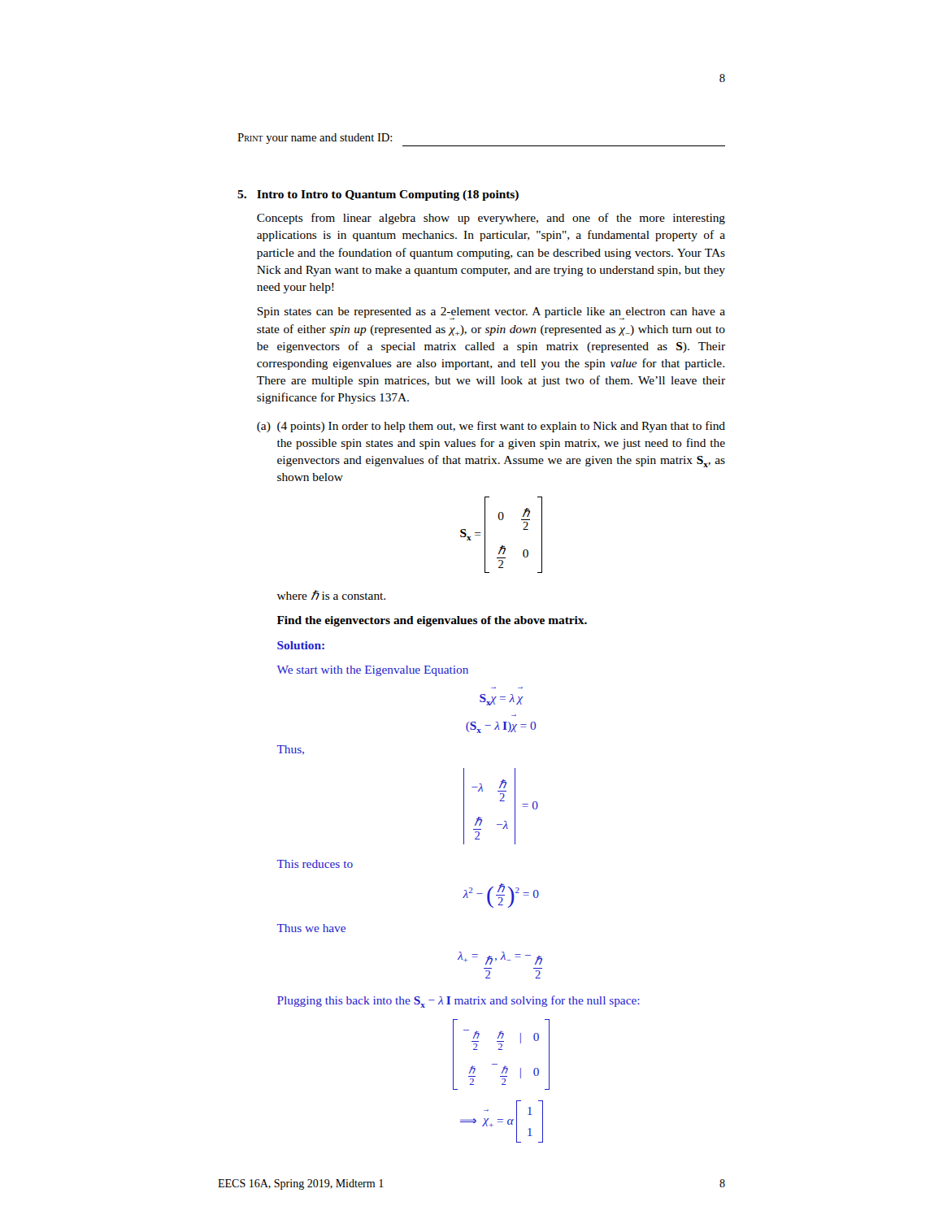8
Print your name and student ID:
5. Intro to Intro to Quantum Computing (18 points)
Concepts from linear algebra show up everywhere, and one of the more interesting applications is in quantum mechanics. In particular, "spin", a fundamental property of a particle and the foundation of quantum computing, can be described using vectors. Your TAs Nick and Ryan want to make a quantum computer, and are trying to understand spin, but they need your help!
Spin states can be represented as a 2-element vector. A particle like an electron can have a state of either spin up (represented as χ+), or spin down (represented as χ−) which turn out to be eigenvectors of a special matrix called a spin matrix (represented as S). Their corresponding eigenvalues are also important, and tell you the spin value for that particle. There are multiple spin matrices, but we will look at just two of them. We’ll leave their significance for Physics 137A.
(a)
(4 points) In order to help them out, we first want to explain to Nick and Ryan that to find the possible spin states and spin values for a given spin matrix, we just need to find the eigenvectors and eigenvalues of that matrix. Assume we are given the spin matrix Sx, as shown below
Sx = 0 ℏ 2 ℏ 2 0
where ℏ is a constant.
Find the eigenvectors and eigenvalues of the above matrix.
Solution:
We start with the Eigenvalue Equation
Sx χ = λ χ
(Sx − λ I)χ = 0
Thus,
−λ ℏ 2 ℏ 2 −λ = 0
This reduces to
λ2 − ( ℏ 2 ) 2 = 0
Thus we have
λ+ = ℏ 2, λ− = −ℏ 2
Plugging this back into the Sx − λ I matrix and solving for the null space:
−ℏ 2 ℏ 2 |0 ℏ 2 −ℏ 2 |0
⟹ χ+ = α 1 1
EECS 16A, Spring 2019, Midterm 1 8